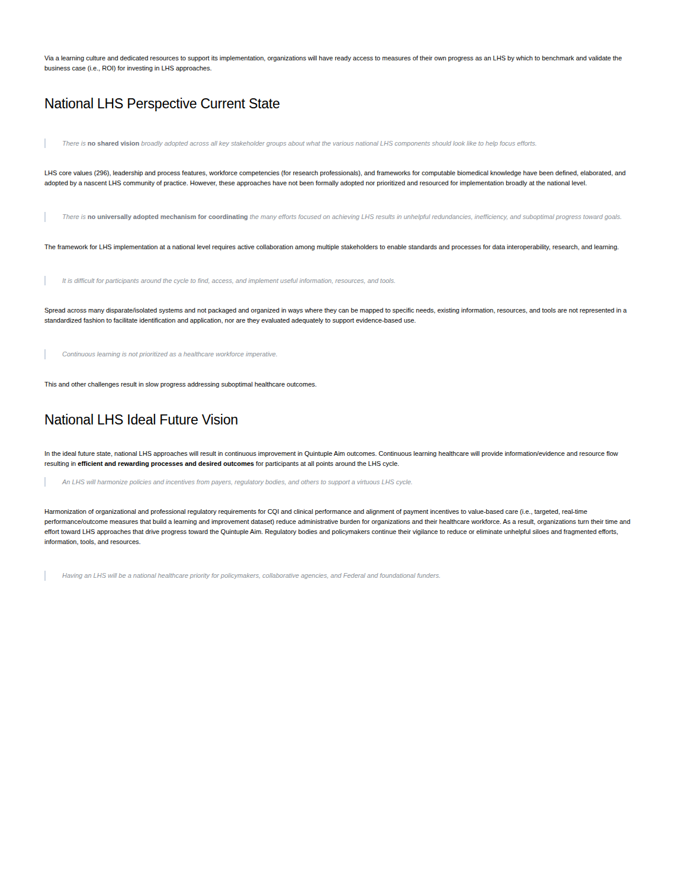Via a learning culture and dedicated resources to support its implementation, organizations will have ready access to measures of their own progress as an LHS by which to benchmark and validate the business case (i.e., ROI) for investing in LHS approaches.
National LHS Perspective Current State
There is no shared vision broadly adopted across all key stakeholder groups about what the various national LHS components should look like to help focus efforts.
LHS core values (296), leadership and process features, workforce competencies (for research professionals), and frameworks for computable biomedical knowledge have been defined, elaborated, and adopted by a nascent LHS community of practice. However, these approaches have not been formally adopted nor prioritized and resourced for implementation broadly at the national level.
There is no universally adopted mechanism for coordinating the many efforts focused on achieving LHS results in unhelpful redundancies, inefficiency, and suboptimal progress toward goals.
The framework for LHS implementation at a national level requires active collaboration among multiple stakeholders to enable standards and processes for data interoperability, research, and learning.
It is difficult for participants around the cycle to find, access, and implement useful information, resources, and tools.
Spread across many disparate/isolated systems and not packaged and organized in ways where they can be mapped to specific needs, existing information, resources, and tools are not represented in a standardized fashion to facilitate identification and application, nor are they evaluated adequately to support evidence-based use.
Continuous learning is not prioritized as a healthcare workforce imperative.
This and other challenges result in slow progress addressing suboptimal healthcare outcomes.
National LHS Ideal Future Vision
In the ideal future state, national LHS approaches will result in continuous improvement in Quintuple Aim outcomes. Continuous learning healthcare will provide information/evidence and resource flow resulting in efficient and rewarding processes and desired outcomes for participants at all points around the LHS cycle.
An LHS will harmonize policies and incentives from payers, regulatory bodies, and others to support a virtuous LHS cycle.
Harmonization of organizational and professional regulatory requirements for CQI and clinical performance and alignment of payment incentives to value-based care (i.e., targeted, real-time performance/outcome measures that build a learning and improvement dataset) reduce administrative burden for organizations and their healthcare workforce. As a result, organizations turn their time and effort toward LHS approaches that drive progress toward the Quintuple Aim. Regulatory bodies and policymakers continue their vigilance to reduce or eliminate unhelpful siloes and fragmented efforts, information, tools, and resources.
Having an LHS will be a national healthcare priority for policymakers, collaborative agencies, and Federal and foundational funders.